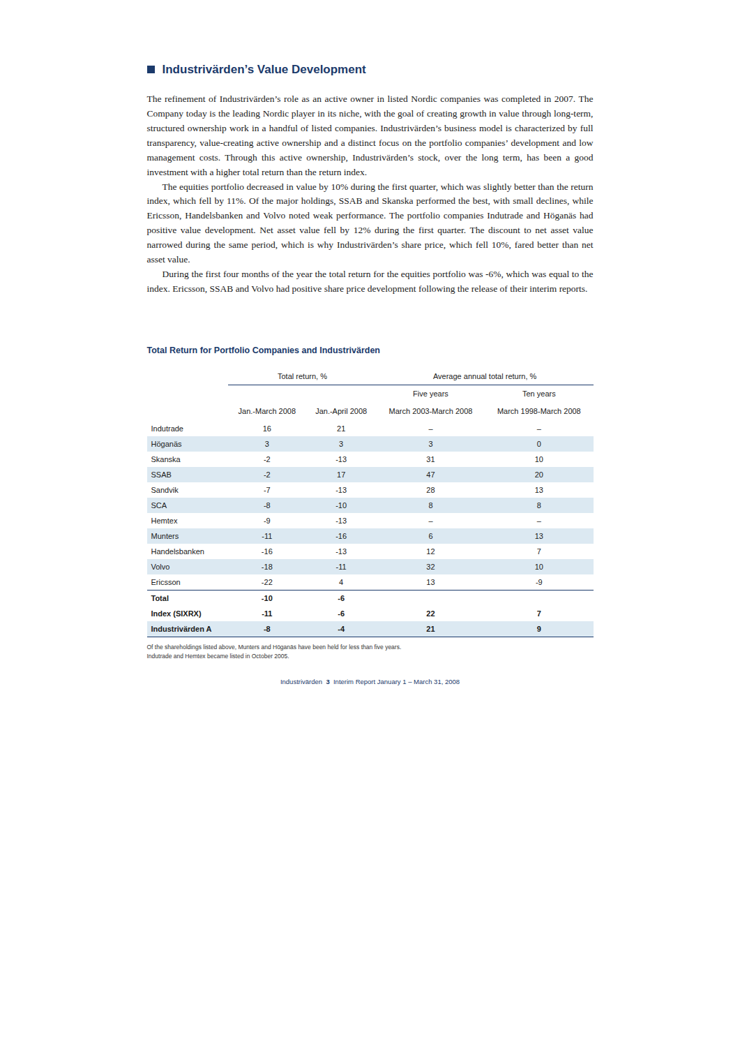Industrivärden’s Value Development
The refinement of Industrivärden’s role as an active owner in listed Nordic companies was completed in 2007. The Company today is the leading Nordic player in its niche, with the goal of creating growth in value through long-term, structured ownership work in a handful of listed companies. Industrivärden’s business model is characterized by full transparency, value-creating active ownership and a distinct focus on the portfolio companies’ development and low management costs. Through this active ownership, Industrivärden’s stock, over the long term, has been a good investment with a higher total return than the return index.
The equities portfolio decreased in value by 10% during the first quarter, which was slightly better than the return index, which fell by 11%. Of the major holdings, SSAB and Skanska performed the best, with small declines, while Ericsson, Handelsbanken and Volvo noted weak performance. The portfolio companies Indutrade and Höganäs had positive value development. Net asset value fell by 12% during the first quarter. The discount to net asset value narrowed during the same period, which is why Industrivärden’s share price, which fell 10%, fared better than net asset value.
During the first four months of the year the total return for the equities portfolio was -6%, which was equal to the index. Ericsson, SSAB and Volvo had positive share price development following the release of their interim reports.
Total Return for Portfolio Companies and Industrivärden
| | Total return, % | Average annual total return, % |
| --- | --- | --- |
| Jan.-March 2008 | Jan.-April 2008 | Five years | Ten years |
| March 2003-March 2008 | March 1998-March 2008 |
| Indutrade | 16 | 21 | – | – |
| Höganäs | 3 | 3 | 3 | 0 |
| Skanska | -2 | -13 | 31 | 10 |
| SSAB | -2 | 17 | 47 | 20 |
| Sandvik | -7 | -13 | 28 | 13 |
| SCA | -8 | -10 | 8 | 8 |
| Hemtex | -9 | -13 | – | – |
| Munters | -11 | -16 | 6 | 13 |
| Handelsbanken | -16 | -13 | 12 | 7 |
| Volvo | -18 | -11 | 32 | 10 |
| Ericsson | -22 | 4 | 13 | -9 |
| Total | -10 | -6 | | |
| Index (SIXRX) | -11 | -6 | 22 | 7 |
| Industrivärden A | -8 | -4 | 21 | 9 |
Of the shareholdings listed above, Munters and Höganäs have been held for less than five years.
Indutrade and Hemtex became listed in October 2005.
Industrivärden 3 Interim Report January 1 – March 31, 2008